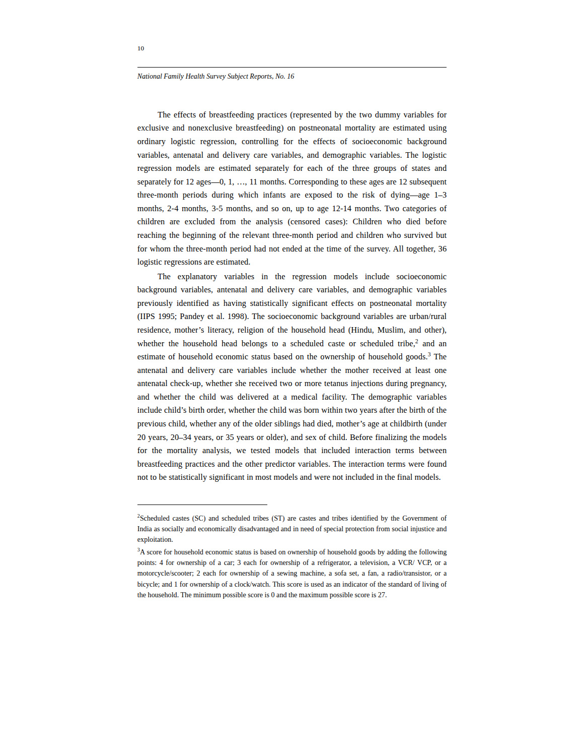10
National Family Health Survey Subject Reports, No. 16
The effects of breastfeeding practices (represented by the two dummy variables for exclusive and nonexclusive breastfeeding) on postneonatal mortality are estimated using ordinary logistic regression, controlling for the effects of socioeconomic background variables, antenatal and delivery care variables, and demographic variables. The logistic regression models are estimated separately for each of the three groups of states and separately for 12 ages—0, 1, …, 11 months. Corresponding to these ages are 12 subsequent three-month periods during which infants are exposed to the risk of dying—age 1–3 months, 2-4 months, 3-5 months, and so on, up to age 12-14 months. Two categories of children are excluded from the analysis (censored cases): Children who died before reaching the beginning of the relevant three-month period and children who survived but for whom the three-month period had not ended at the time of the survey. All together, 36 logistic regressions are estimated.
The explanatory variables in the regression models include socioeconomic background variables, antenatal and delivery care variables, and demographic variables previously identified as having statistically significant effects on postneonatal mortality (IIPS 1995; Pandey et al. 1998). The socioeconomic background variables are urban/rural residence, mother’s literacy, religion of the household head (Hindu, Muslim, and other), whether the household head belongs to a scheduled caste or scheduled tribe,2 and an estimate of household economic status based on the ownership of household goods.3 The antenatal and delivery care variables include whether the mother received at least one antenatal check-up, whether she received two or more tetanus injections during pregnancy, and whether the child was delivered at a medical facility. The demographic variables include child’s birth order, whether the child was born within two years after the birth of the previous child, whether any of the older siblings had died, mother’s age at childbirth (under 20 years, 20–34 years, or 35 years or older), and sex of child. Before finalizing the models for the mortality analysis, we tested models that included interaction terms between breastfeeding practices and the other predictor variables. The interaction terms were found not to be statistically significant in most models and were not included in the final models.
2Scheduled castes (SC) and scheduled tribes (ST) are castes and tribes identified by the Government of India as socially and economically disadvantaged and in need of special protection from social injustice and exploitation.
3A score for household economic status is based on ownership of household goods by adding the following points: 4 for ownership of a car; 3 each for ownership of a refrigerator, a television, a VCR/ VCP, or a motorcycle/scooter; 2 each for ownership of a sewing machine, a sofa set, a fan, a radio/transistor, or a bicycle; and 1 for ownership of a clock/watch. This score is used as an indicator of the standard of living of the household. The minimum possible score is 0 and the maximum possible score is 27.